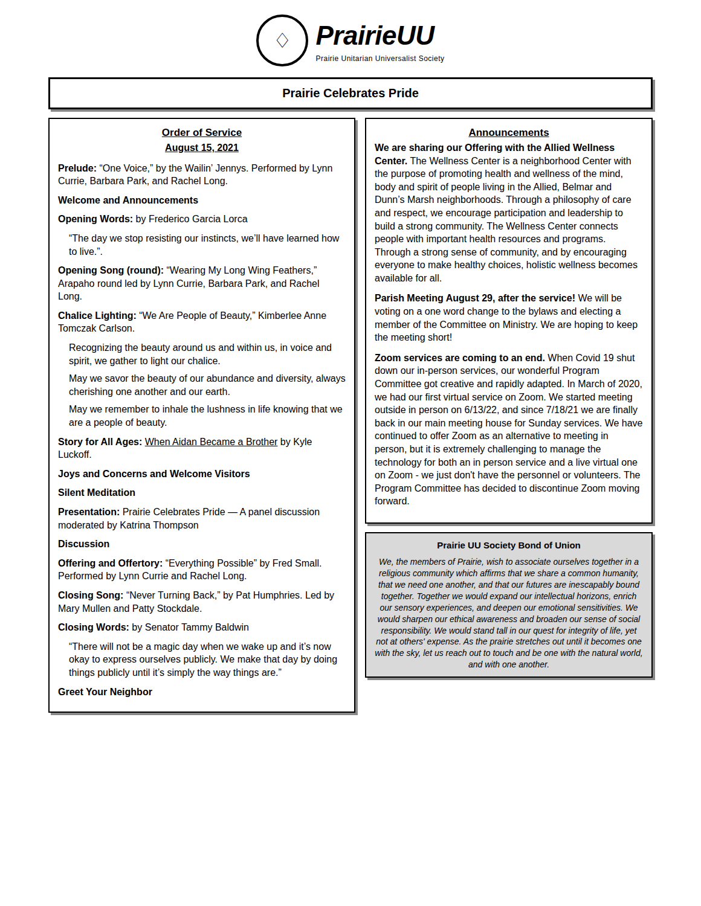♢
PrairieUU
Prairie Unitarian Universalist Society
Prairie Celebrates Pride
Order of Service
August 15, 2021
Prelude: “One Voice,” by the Wailin’ Jennys. Performed by Lynn Currie, Barbara Park, and Rachel Long.
Welcome and Announcements
Opening Words: by Frederico Garcia Lorca
“The day we stop resisting our instincts, we’ll have learned how to live.”.
Opening Song (round): “Wearing My Long Wing Feathers,” Arapaho round led by Lynn Currie, Barbara Park, and Rachel Long.
Chalice Lighting: “We Are People of Beauty,” Kimberlee Anne Tomczak Carlson.
Recognizing the beauty around us and within us, in voice and spirit, we gather to light our chalice.
May we savor the beauty of our abundance and diversity, always cherishing one another and our earth.
May we remember to inhale the lushness in life knowing that we are a people of beauty.
Story for All Ages: When Aidan Became a Brother by Kyle Luckoff.
Joys and Concerns and Welcome Visitors
Silent Meditation
Presentation: Prairie Celebrates Pride — A panel discussion moderated by Katrina Thompson
Discussion
Offering and Offertory: “Everything Possible” by Fred Small. Performed by Lynn Currie and Rachel Long.
Closing Song: “Never Turning Back,” by Pat Humphries. Led by Mary Mullen and Patty Stockdale.
Closing Words: by Senator Tammy Baldwin
“There will not be a magic day when we wake up and it’s now okay to express ourselves publicly. We make that day by doing things publicly until it’s simply the way things are.”
Greet Your Neighbor
Announcements
We are sharing our Offering with the Allied Wellness Center. The Wellness Center is a neighborhood Center with the purpose of promoting health and wellness of the mind, body and spirit of people living in the Allied, Belmar and Dunn’s Marsh neighborhoods. Through a philosophy of care and respect, we encourage participation and leadership to build a strong community. The Wellness Center connects people with important health resources and programs. Through a strong sense of community, and by encouraging everyone to make healthy choices, holistic wellness becomes available for all.
Parish Meeting August 29, after the service! We will be voting on a one word change to the bylaws and electing a member of the Committee on Ministry. We are hoping to keep the meeting short!
Zoom services are coming to an end. When Covid 19 shut down our in-person services, our wonderful Program Committee got creative and rapidly adapted. In March of 2020, we had our first virtual service on Zoom. We started meeting outside in person on 6/13/22, and since 7/18/21 we are finally back in our main meeting house for Sunday services. We have continued to offer Zoom as an alternative to meeting in person, but it is extremely challenging to manage the technology for both an in person service and a live virtual one on Zoom - we just don't have the personnel or volunteers. The Program Committee has decided to discontinue Zoom moving forward.
Prairie UU Society Bond of Union
We, the members of Prairie, wish to associate ourselves together in a religious community which affirms that we share a common humanity, that we need one another, and that our futures are inescapably bound together. Together we would expand our intellectual horizons, enrich our sensory experiences, and deepen our emotional sensitivities. We would sharpen our ethical awareness and broaden our sense of social responsibility. We would stand tall in our quest for integrity of life, yet not at others' expense. As the prairie stretches out until it becomes one with the sky, let us reach out to touch and be one with the natural world, and with one another.